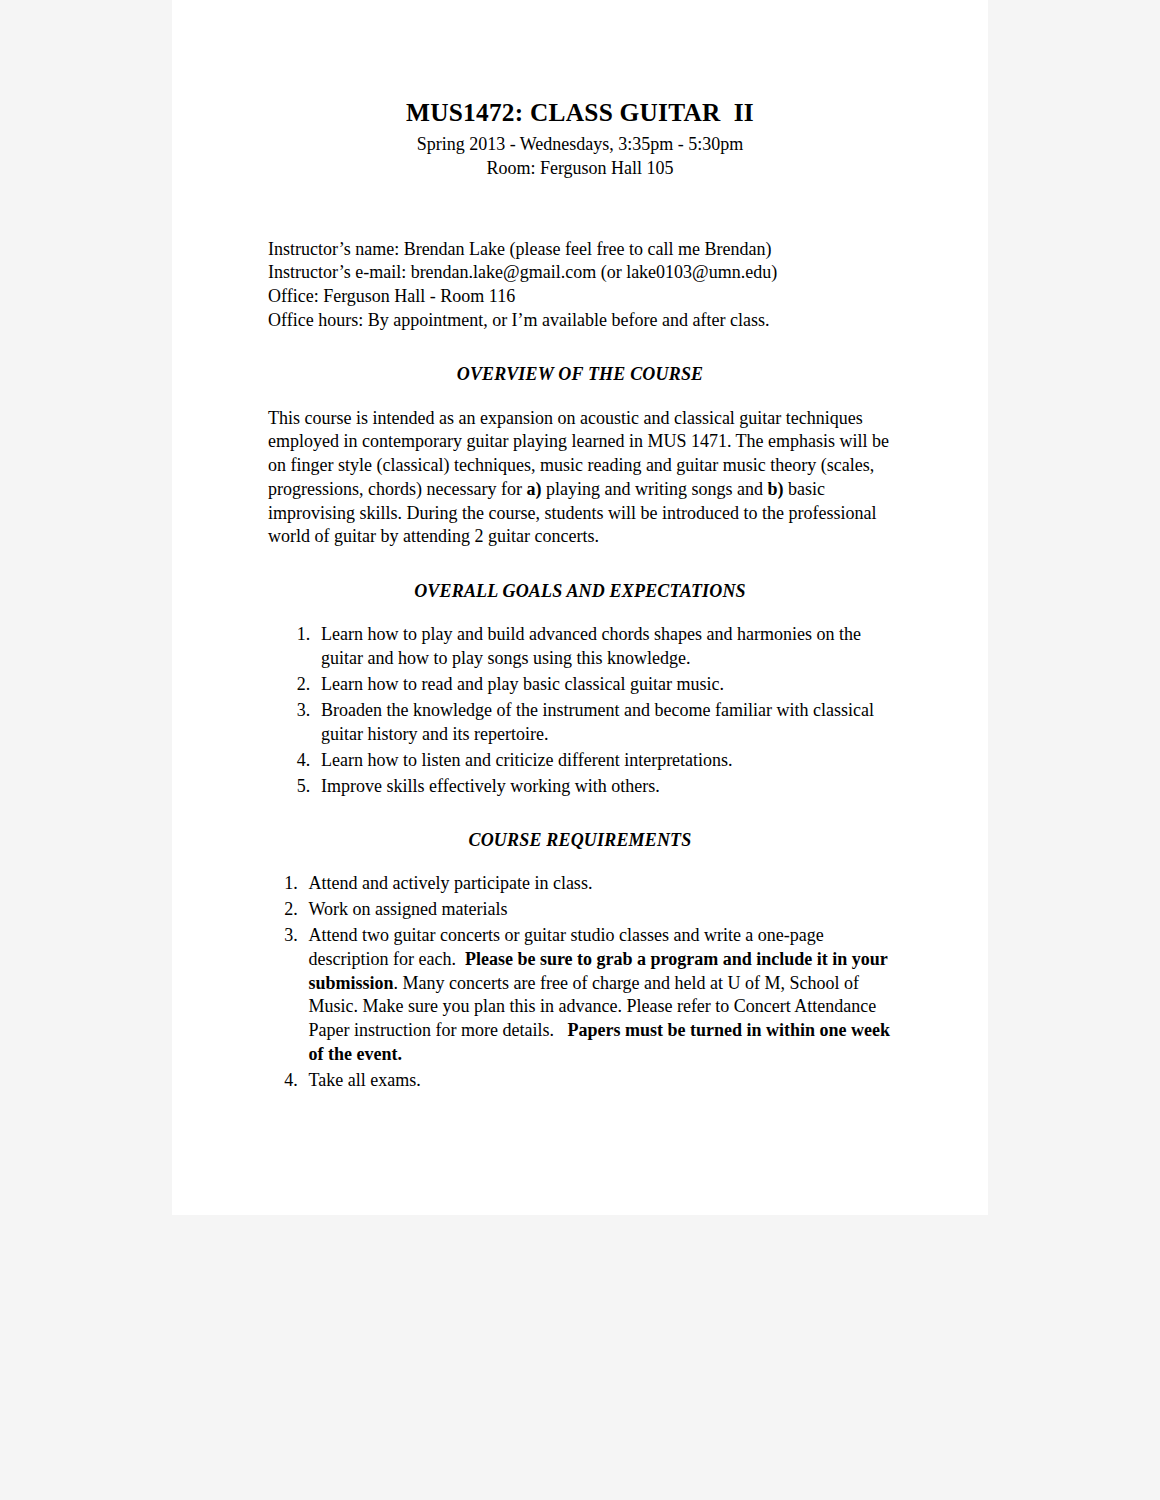MUS1472: CLASS GUITAR II
Spring 2013 - Wednesdays, 3:35pm - 5:30pm
Room: Ferguson Hall 105
Instructor’s name: Brendan Lake (please feel free to call me Brendan)
Instructor’s e-mail: brendan.lake@gmail.com (or lake0103@umn.edu)
Office: Ferguson Hall - Room 116
Office hours: By appointment, or I’m available before and after class.
OVERVIEW OF THE COURSE
This course is intended as an expansion on acoustic and classical guitar techniques employed in contemporary guitar playing learned in MUS 1471. The emphasis will be on finger style (classical) techniques, music reading and guitar music theory (scales, progressions, chords) necessary for a) playing and writing songs and b) basic improvising skills. During the course, students will be introduced to the professional world of guitar by attending 2 guitar concerts.
OVERALL GOALS AND EXPECTATIONS
Learn how to play and build advanced chords shapes and harmonies on the guitar and how to play songs using this knowledge.
Learn how to read and play basic classical guitar music.
Broaden the knowledge of the instrument and become familiar with classical guitar history and its repertoire.
Learn how to listen and criticize different interpretations.
Improve skills effectively working with others.
COURSE REQUIREMENTS
Attend and actively participate in class.
Work on assigned materials
Attend two guitar concerts or guitar studio classes and write a one-page description for each. Please be sure to grab a program and include it in your submission. Many concerts are free of charge and held at U of M, School of Music. Make sure you plan this in advance. Please refer to Concert Attendance Paper instruction for more details. Papers must be turned in within one week of the event.
Take all exams.